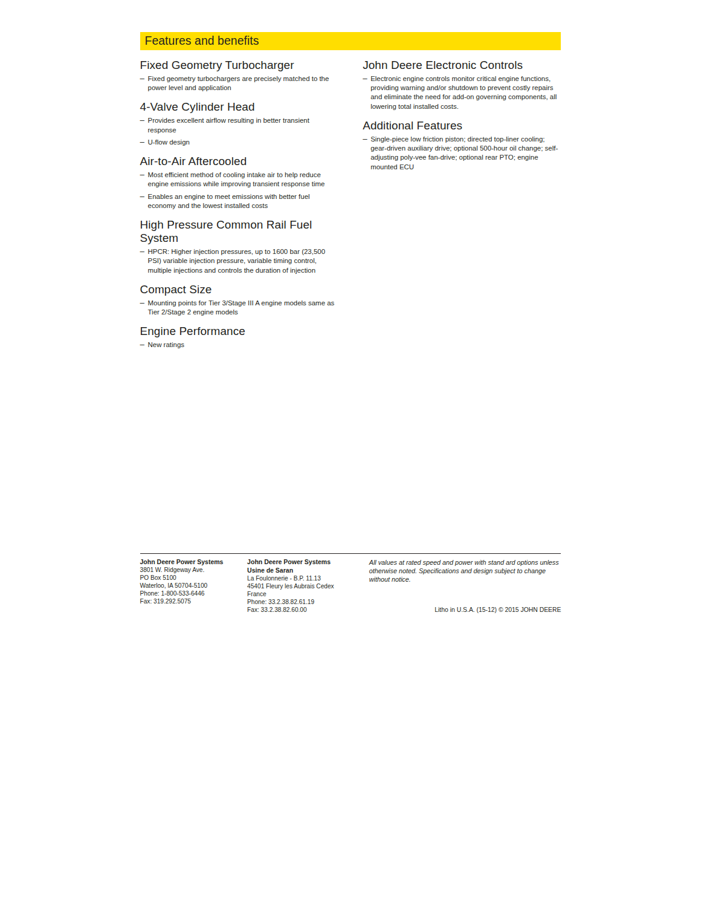Features and benefits
Fixed Geometry Turbocharger
Fixed geometry turbochargers are precisely matched to the power level and application
4-Valve Cylinder Head
Provides excellent airflow resulting in better transient response
U-flow design
Air-to-Air Aftercooled
Most efficient method of cooling intake air to help reduce engine emissions while improving transient response time
Enables an engine to meet emissions with better fuel economy and the lowest installed costs
High Pressure Common Rail Fuel System
HPCR: Higher injection pressures, up to 1600 bar (23,500 PSI) variable injection pressure, variable timing control, multiple injections and controls the duration of injection
Compact Size
Mounting points for Tier 3/Stage III A engine models same as Tier 2/Stage 2 engine models
Engine Performance
New ratings
John Deere Electronic Controls
Electronic engine controls monitor critical engine functions, providing warning and/or shutdown to prevent costly repairs and eliminate the need for add-on governing components, all lowering total installed costs.
Additional Features
Single-piece low friction piston; directed top-liner cooling; gear-driven auxiliary drive; optional 500-hour oil change; self-adjusting poly-vee fan-drive; optional rear PTO; engine mounted ECU
John Deere Power Systems
3801 W. Ridgeway Ave.
PO Box 5100
Waterloo, IA 50704-5100
Phone: 1-800-533-6446
Fax: 319.292.5075
John Deere Power Systems
Usine de Saran
La Foulonnerie - B.P. 11.13
45401 Fleury les Aubrais Cedex
France
Phone: 33.2.38.82.61.19
Fax: 33.2.38.82.60.00
All values at rated speed and power with stand ard options unless otherwise noted. Specifications and design subject to change without notice. Litho in U.S.A. (15-12) © 2015 JOHN DEERE